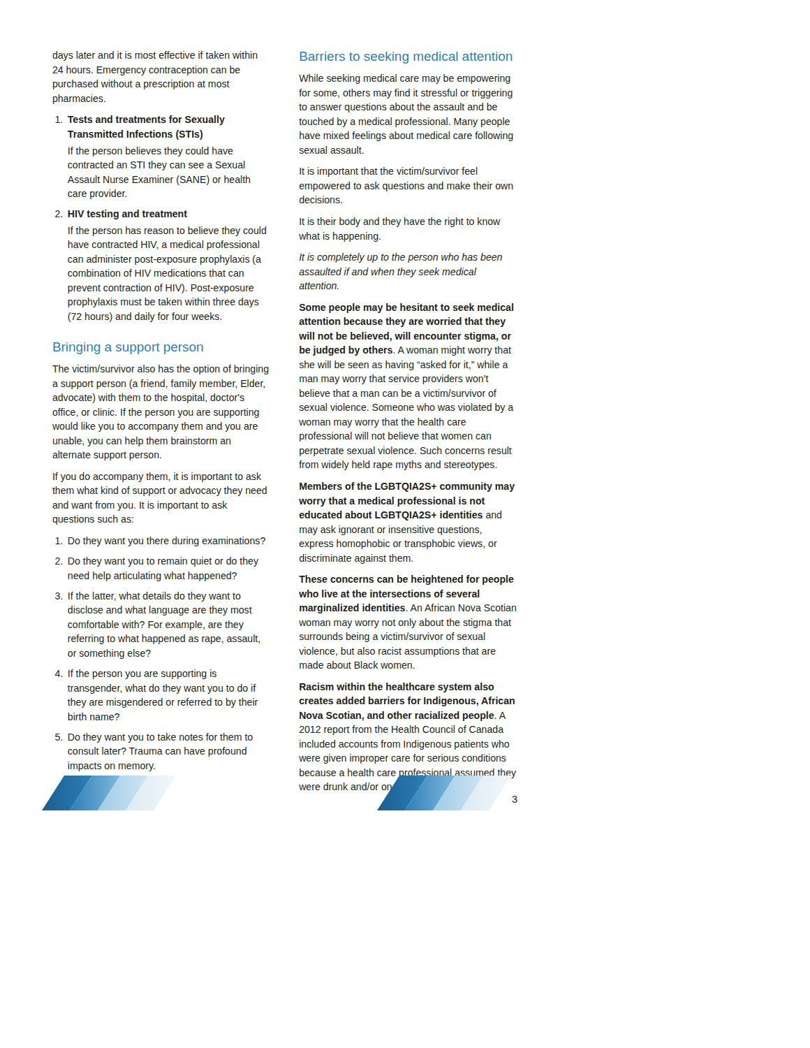days later and it is most effective if taken within 24 hours. Emergency contraception can be purchased without a prescription at most pharmacies.
Tests and treatments for Sexually Transmitted Infections (STIs)
If the person believes they could have contracted an STI they can see a Sexual Assault Nurse Examiner (SANE) or health care provider.
HIV testing and treatment
If the person has reason to believe they could have contracted HIV, a medical professional can administer post-exposure prophylaxis (a combination of HIV medications that can prevent contraction of HIV). Post-exposure prophylaxis must be taken within three days (72 hours) and daily for four weeks.
Bringing a support person
The victim/survivor also has the option of bringing a support person (a friend, family member, Elder, advocate) with them to the hospital, doctor's office, or clinic. If the person you are supporting would like you to accompany them and you are unable, you can help them brainstorm an alternate support person.
If you do accompany them, it is important to ask them what kind of support or advocacy they need and want from you. It is important to ask questions such as:
Do they want you there during examinations?
Do they want you to remain quiet or do they need help articulating what happened?
If the latter, what details do they want to disclose and what language are they most comfortable with? For example, are they referring to what happened as rape, assault, or something else?
If the person you are supporting is transgender, what do they want you to do if they are misgendered or referred to by their birth name?
Do they want you to take notes for them to consult later? Trauma can have profound impacts on memory.
Barriers to seeking medical attention
While seeking medical care may be empowering for some, others may find it stressful or triggering to answer questions about the assault and be touched by a medical professional. Many people have mixed feelings about medical care following sexual assault.
It is important that the victim/survivor feel empowered to ask questions and make their own decisions.
It is their body and they have the right to know what is happening.
It is completely up to the person who has been assaulted if and when they seek medical attention.
Some people may be hesitant to seek medical attention because they are worried that they will not be believed, will encounter stigma, or be judged by others. A woman might worry that she will be seen as having “asked for it,” while a man may worry that service providers won't believe that a man can be a victim/survivor of sexual violence. Someone who was violated by a woman may worry that the health care professional will not believe that women can perpetrate sexual violence. Such concerns result from widely held rape myths and stereotypes.
Members of the LGBTQIA2S+ community may worry that a medical professional is not educated about LGBTQIA2S+ identities and may ask ignorant or insensitive questions, express homophobic or transphobic views, or discriminate against them.
These concerns can be heightened for people who live at the intersections of several marginalized identities. An African Nova Scotian woman may worry not only about the stigma that surrounds being a victim/survivor of sexual violence, but also racist assumptions that are made about Black women.
Racism within the healthcare system also creates added barriers for Indigenous, African Nova Scotian, and other racialized people. A 2012 report from the Health Council of Canada included accounts from Indigenous patients who were given improper care for serious conditions because a health care professional assumed they were drunk and/or on drugs.
3